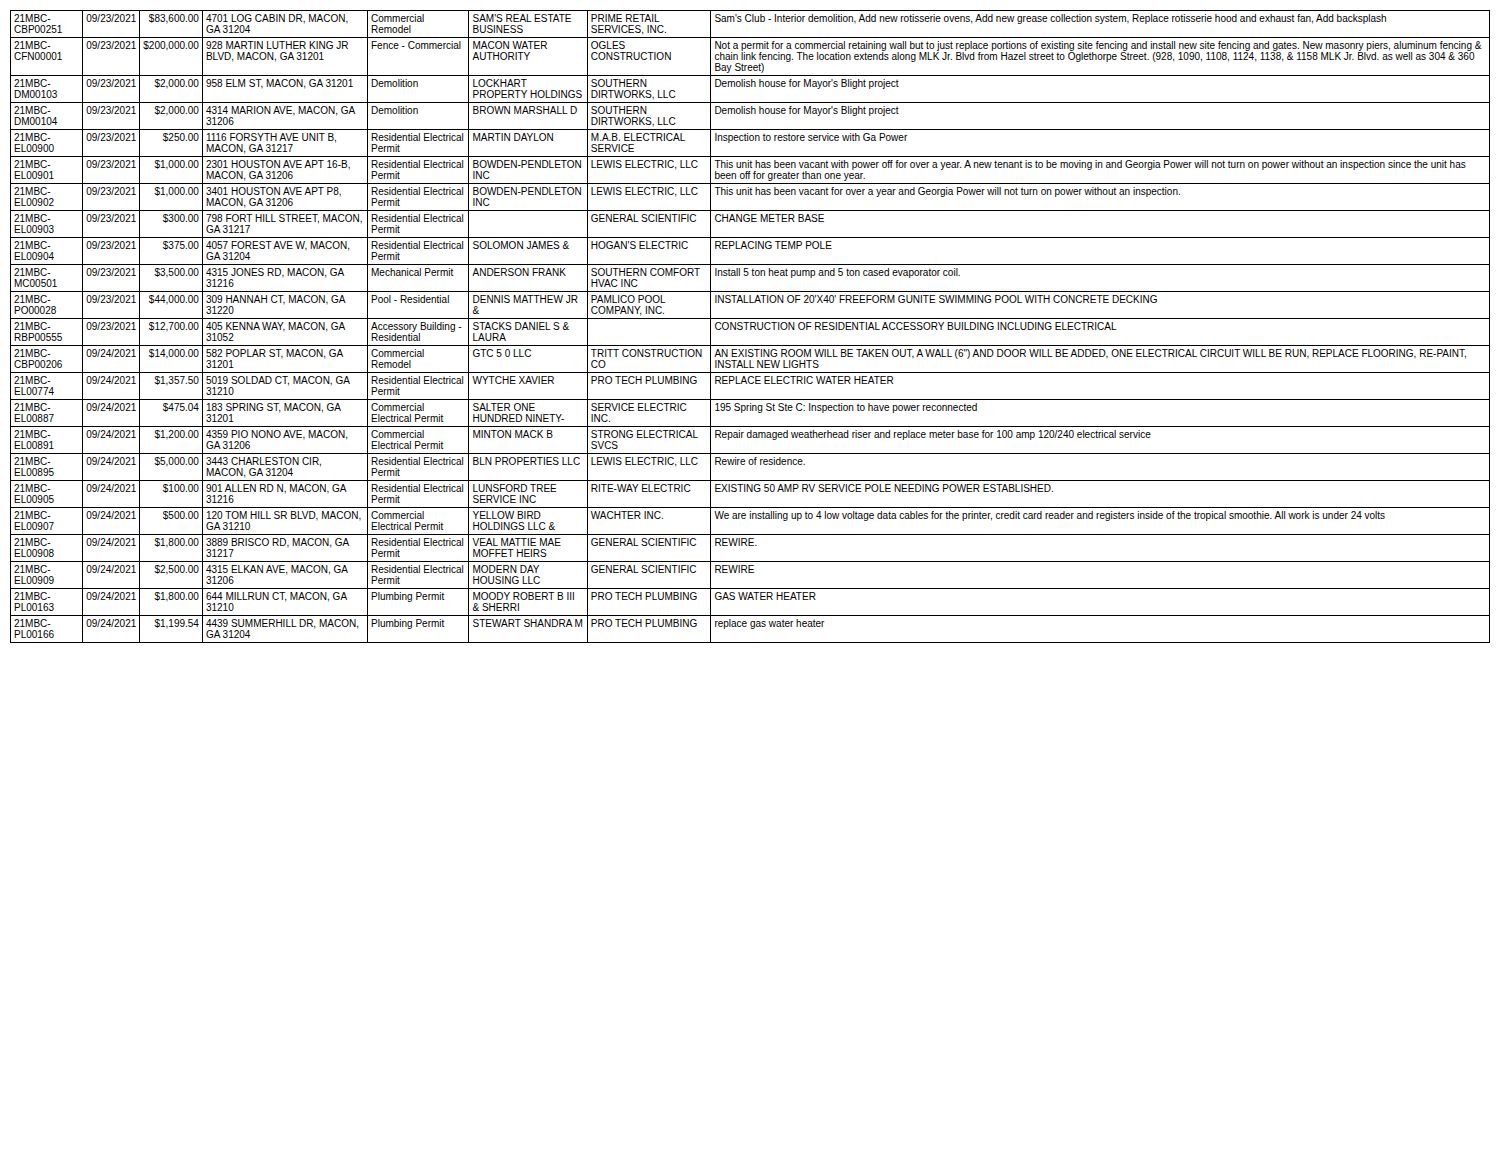| 21MBC-CBP00251 | 09/23/2021 | $83,600.00 | 4701 LOG CABIN DR, MACON, GA 31204 | Commercial Remodel | SAM'S REAL ESTATE BUSINESS | PRIME RETAIL SERVICES, INC. | Sam's Club - Interior demolition, Add new rotisserie ovens, Add new grease collection system, Replace rotisserie hood and exhaust fan, Add backsplash |
| 21MBC-CFN00001 | 09/23/2021 | $200,000.00 | 928 MARTIN LUTHER KING JR BLVD, MACON, GA 31201 | Fence - Commercial | MACON WATER AUTHORITY | OGLES CONSTRUCTION | Not a permit for a commercial retaining wall but to just replace portions of existing site fencing and install new site fencing and gates. New masonry piers, aluminum fencing & chain link fencing. The location extends along MLK Jr. Blvd from Hazel street to Oglethorpe Street. (928, 1090, 1108, 1124, 1138, & 1158 MLK Jr. Blvd. as well as 304 & 360 Bay Street) |
| 21MBC-DM00103 | 09/23/2021 | $2,000.00 | 958 ELM ST, MACON, GA 31201 | Demolition | LOCKHART PROPERTY HOLDINGS | SOUTHERN DIRTWORKS, LLC | Demolish house for Mayor's Blight project |
| 21MBC-DM00104 | 09/23/2021 | $2,000.00 | 4314 MARION AVE, MACON, GA 31206 | Demolition | BROWN MARSHALL D | SOUTHERN DIRTWORKS, LLC | Demolish house for Mayor's Blight project |
| 21MBC-EL00900 | 09/23/2021 | $250.00 | 1116 FORSYTH AVE UNIT B, MACON, GA 31217 | Residential Electrical Permit | MARTIN DAYLON | M.A.B. ELECTRICAL SERVICE | Inspection to restore service with Ga Power |
| 21MBC-EL00901 | 09/23/2021 | $1,000.00 | 2301 HOUSTON AVE APT 16-B, MACON, GA 31206 | Residential Electrical Permit | BOWDEN-PENDLETON INC | LEWIS ELECTRIC, LLC | This unit has been vacant with power off for over a year. A new tenant is to be moving in and Georgia Power will not turn on power without an inspection since the unit has been off for greater than one year. |
| 21MBC-EL00902 | 09/23/2021 | $1,000.00 | 3401 HOUSTON AVE APT P8, MACON, GA 31206 | Residential Electrical Permit | BOWDEN-PENDLETON INC | LEWIS ELECTRIC, LLC | This unit has been vacant for over a year and Georgia Power will not turn on power without an inspection. |
| 21MBC-EL00903 | 09/23/2021 | $300.00 | 798 FORT HILL STREET, MACON, GA 31217 | Residential Electrical Permit | | GENERAL SCIENTIFIC | CHANGE METER BASE |
| 21MBC-EL00904 | 09/23/2021 | $375.00 | 4057 FOREST AVE W, MACON, GA 31204 | Residential Electrical Permit | SOLOMON JAMES & | HOGAN'S ELECTRIC | REPLACING TEMP POLE |
| 21MBC-MC00501 | 09/23/2021 | $3,500.00 | 4315 JONES RD, MACON, GA 31216 | Mechanical Permit | ANDERSON FRANK | SOUTHERN COMFORT HVAC INC | Install 5 ton heat pump and 5 ton cased evaporator coil. |
| 21MBC-PO00028 | 09/23/2021 | $44,000.00 | 309 HANNAH CT, MACON, GA 31220 | Pool - Residential | DENNIS MATTHEW JR & | PAMLICO POOL COMPANY, INC. | INSTALLATION OF 20'X40' FREEFORM GUNITE SWIMMING POOL WITH CONCRETE DECKING |
| 21MBC-RBP00555 | 09/23/2021 | $12,700.00 | 405 KENNA WAY, MACON, GA 31052 | Accessory Building - Residential | STACKS DANIEL S & LAURA | | CONSTRUCTION OF RESIDENTIAL ACCESSORY BUILDING INCLUDING ELECTRICAL |
| 21MBC-CBP00206 | 09/24/2021 | $14,000.00 | 582 POPLAR ST, MACON, GA 31201 | Commercial Remodel | GTC 5 0 LLC | TRITT CONSTRUCTION CO | AN EXISTING ROOM WILL BE TAKEN OUT, A WALL (6") AND DOOR WILL BE ADDED, ONE ELECTRICAL CIRCUIT WILL BE RUN, REPLACE FLOORING, RE-PAINT, INSTALL NEW LIGHTS |
| 21MBC-EL00774 | 09/24/2021 | $1,357.50 | 5019 SOLDAD CT, MACON, GA 31210 | Residential Electrical Permit | WYTCHE XAVIER | PRO TECH PLUMBING | REPLACE ELECTRIC WATER HEATER |
| 21MBC-EL00887 | 09/24/2021 | $475.04 | 183 SPRING ST, MACON, GA 31201 | Commercial Electrical Permit | SALTER ONE HUNDRED NINETY- | SERVICE ELECTRIC INC. | 195 Spring St Ste C: Inspection to have power reconnected |
| 21MBC-EL00891 | 09/24/2021 | $1,200.00 | 4359 PIO NONO AVE, MACON, GA 31206 | Commercial Electrical Permit | MINTON MACK B | STRONG ELECTRICAL SVCS | Repair damaged weatherhead riser and replace meter base for 100 amp 120/240 electrical service |
| 21MBC-EL00895 | 09/24/2021 | $5,000.00 | 3443 CHARLESTON CIR, MACON, GA 31204 | Residential Electrical Permit | BLN PROPERTIES LLC | LEWIS ELECTRIC, LLC | Rewire of residence. |
| 21MBC-EL00905 | 09/24/2021 | $100.00 | 901 ALLEN RD N, MACON, GA 31216 | Residential Electrical Permit | LUNSFORD TREE SERVICE INC | RITE-WAY ELECTRIC | EXISTING 50 AMP RV SERVICE POLE NEEDING POWER ESTABLISHED. |
| 21MBC-EL00907 | 09/24/2021 | $500.00 | 120 TOM HILL SR BLVD, MACON, GA 31210 | Commercial Electrical Permit | YELLOW BIRD HOLDINGS LLC & | WACHTER INC. | We are installing up to 4 low voltage data cables for the printer, credit card reader and registers inside of the tropical smoothie. All work is under 24 volts |
| 21MBC-EL00908 | 09/24/2021 | $1,800.00 | 3889 BRISCO RD, MACON, GA 31217 | Residential Electrical Permit | VEAL MATTIE MAE MOFFET HEIRS | GENERAL SCIENTIFIC | REWIRE. |
| 21MBC-EL00909 | 09/24/2021 | $2,500.00 | 4315 ELKAN AVE, MACON, GA 31206 | Residential Electrical Permit | MODERN DAY HOUSING LLC | GENERAL SCIENTIFIC | REWIRE |
| 21MBC-PL00163 | 09/24/2021 | $1,800.00 | 644 MILLRUN CT, MACON, GA 31210 | Plumbing Permit | MOODY ROBERT B III & SHERRI | PRO TECH PLUMBING | GAS WATER HEATER |
| 21MBC-PL00166 | 09/24/2021 | $1,199.54 | 4439 SUMMERHILL DR, MACON, GA 31204 | Plumbing Permit | STEWART SHANDRA M | PRO TECH PLUMBING | replace gas water heater |